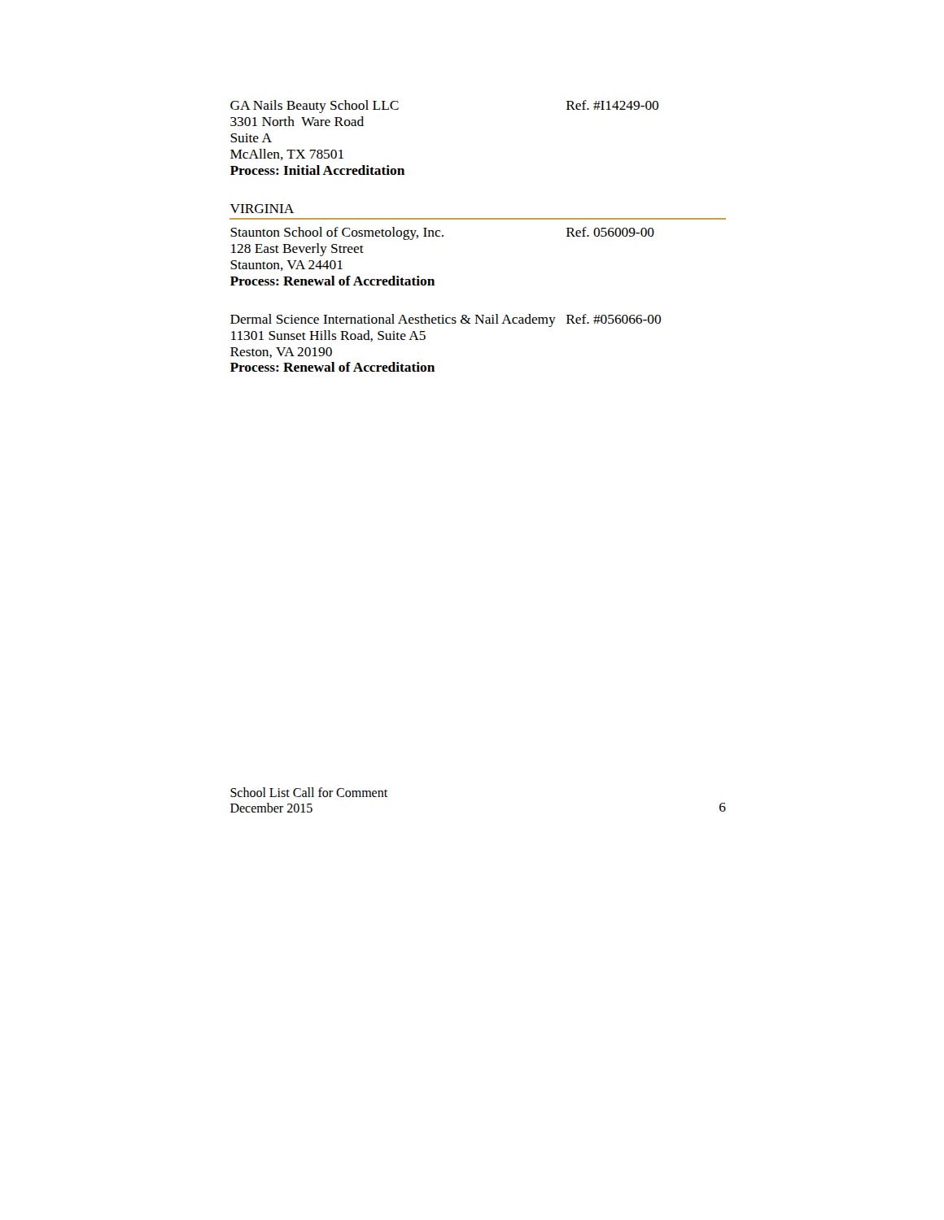GA Nails Beauty School LLC
Ref. #I14249-00
3301 North Ware Road Suite A McAllen, TX 78501 Process: Initial Accreditation
VIRGINIA
Staunton School of Cosmetology, Inc.
Ref. 056009-00
128 East Beverly Street Staunton, VA 24401 Process: Renewal of Accreditation
Dermal Science International Aesthetics & Nail Academy
Ref. #056066-00
11301 Sunset Hills Road, Suite A5 Reston, VA 20190 Process: Renewal of Accreditation
School List Call for Comment
December 2015
6